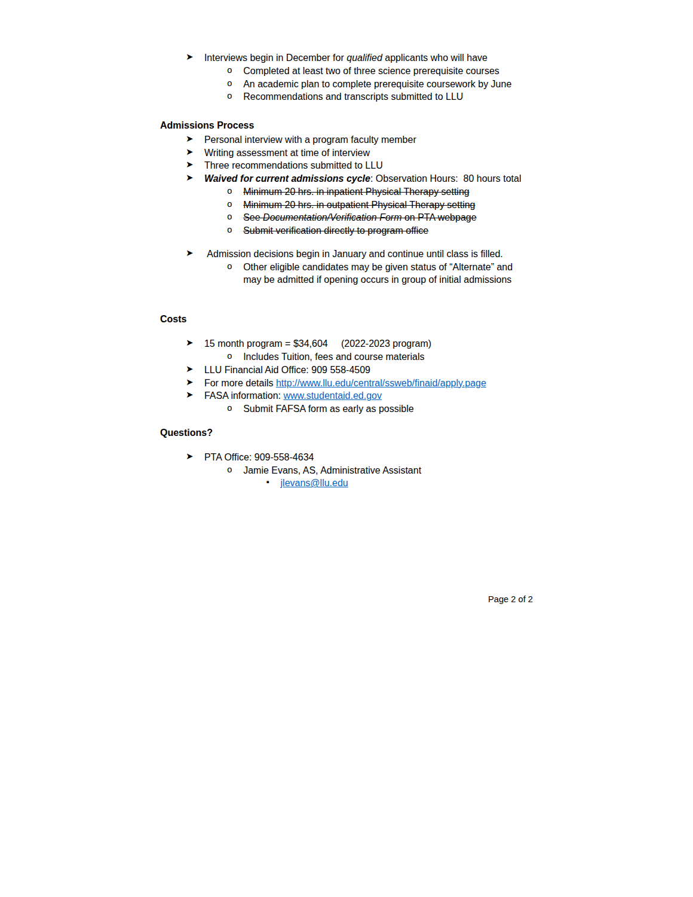Interviews begin in December for qualified applicants who will have
Completed at least two of three science prerequisite courses
An academic plan to complete prerequisite coursework by June
Recommendations and transcripts submitted to LLU
Admissions Process
Personal interview with a program faculty member
Writing assessment at time of interview
Three recommendations submitted to LLU
Waived for current admissions cycle: Observation Hours: 80 hours total
Minimum 20 hrs. in inpatient Physical Therapy setting
Minimum 20 hrs. in outpatient Physical Therapy setting
See Documentation/Verification Form on PTA webpage
Submit verification directly to program office
Admission decisions begin in January and continue until class is filled.
Other eligible candidates may be given status of “Alternate” and may be admitted if opening occurs in group of initial admissions
Costs
15 month program = $34,604 (2022-2023 program)
Includes Tuition, fees and course materials
LLU Financial Aid Office: 909 558-4509
For more details http://www.llu.edu/central/ssweb/finaid/apply.page
FASA information: www.studentaid.ed.gov
Submit FAFSA form as early as possible
Questions?
PTA Office: 909-558-4634
Jamie Evans, AS, Administrative Assistant
jlevans@llu.edu
Page 2 of 2